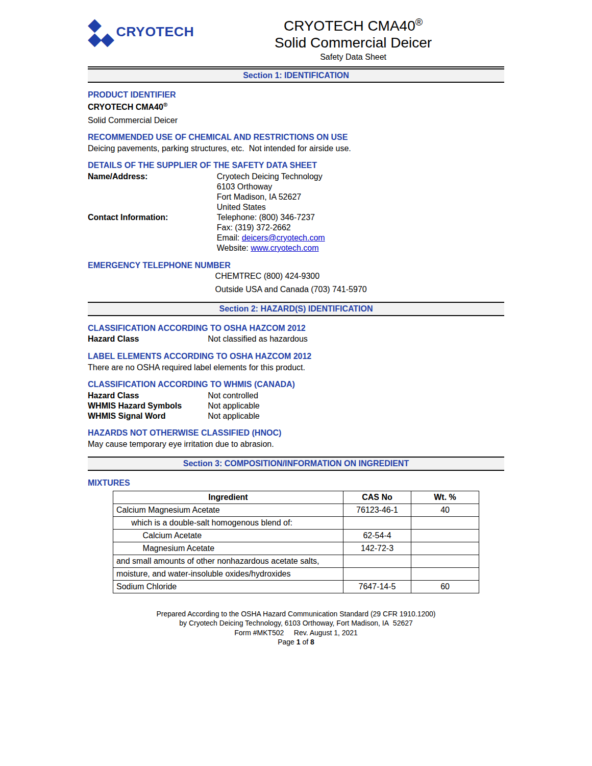◆
◆◆ CRYOTECH
CRYOTECH CMA40®
Solid Commercial Deicer
Safety Data Sheet
Section 1: IDENTIFICATION
Product Identifier
CRYOTECH CMA40®
Solid Commercial Deicer
Recommended Use of Chemical and Restrictions on Use
Deicing pavements, parking structures, etc. Not intended for airside use.
Details of the Supplier of the Safety Data Sheet
| Name/Address: | Cryotech Deicing Technology |
| | 6103 Orthoway |
| | Fort Madison, IA 52627 |
| | United States |
| Contact Information: | Telephone: (800) 346-7237 |
| | Fax: (319) 372-2662 |
| | Email: deicers@cryotech.com |
| | Website: www.cryotech.com |
Emergency Telephone Number
CHEMTREC (800) 424-9300
Outside USA and Canada (703) 741-5970
Section 2: HAZARD(S) IDENTIFICATION
Classification According to OSHA HazCom 2012
| Hazard Class | Not classified as hazardous |
Label Elements According to OSHA HazCom 2012
There are no OSHA required label elements for this product.
Classification According to WHMIS (Canada)
| Hazard Class | Not controlled |
| WHMIS Hazard Symbols | Not applicable |
| WHMIS Signal Word | Not applicable |
Hazards Not Otherwise Classified (HNOC)
May cause temporary eye irritation due to abrasion.
Section 3: COMPOSITION/INFORMATION ON INGREDIENT
Mixtures
| Ingredient | CAS No | Wt. % |
| --- | --- | --- |
| Calcium Magnesium Acetate | 76123-46-1 | 40 |
| which is a double-salt homogenous blend of: | | |
| Calcium Acetate | 62-54-4 | |
| Magnesium Acetate | 142-72-3 | |
| and small amounts of other nonhazardous acetate salts, | | |
| moisture, and water-insoluble oxides/hydroxides | | |
| Sodium Chloride | 7647-14-5 | 60 |
Prepared According to the OSHA Hazard Communication Standard (29 CFR 1910.1200)
by Cryotech Deicing Technology, 6103 Orthoway, Fort Madison, IA 52627
Form #MKT502 Rev. August 1, 2021
Page 1 of 8